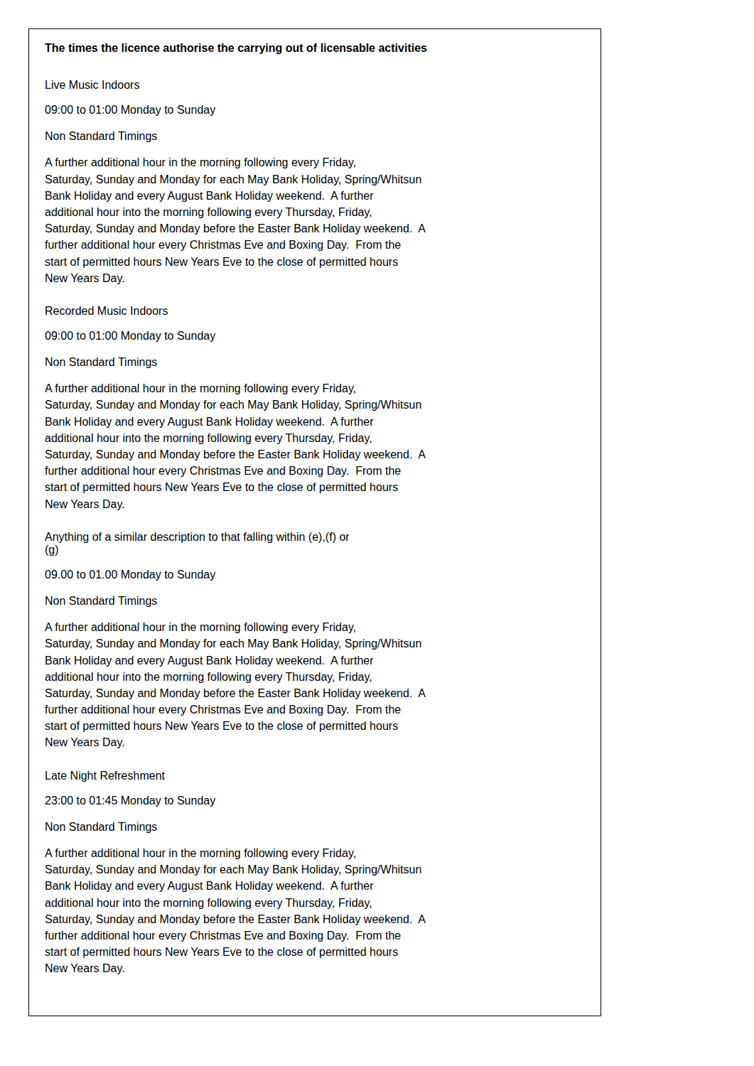The times the licence authorise the carrying out of licensable activities
Live Music Indoors
09:00 to 01:00 Monday to Sunday
Non Standard Timings
A further additional hour in the morning following every Friday,
Saturday, Sunday and Monday for each May Bank Holiday, Spring/Whitsun
Bank Holiday and every August Bank Holiday weekend. A further
additional hour into the morning following every Thursday, Friday,
Saturday, Sunday and Monday before the Easter Bank Holiday weekend. A
further additional hour every Christmas Eve and Boxing Day. From the
start of permitted hours New Years Eve to the close of permitted hours
New Years Day.
Recorded Music Indoors
09:00 to 01:00 Monday to Sunday
Non Standard Timings
A further additional hour in the morning following every Friday,
Saturday, Sunday and Monday for each May Bank Holiday, Spring/Whitsun
Bank Holiday and every August Bank Holiday weekend. A further
additional hour into the morning following every Thursday, Friday,
Saturday, Sunday and Monday before the Easter Bank Holiday weekend. A
further additional hour every Christmas Eve and Boxing Day. From the
start of permitted hours New Years Eve to the close of permitted hours
New Years Day.
Anything of a similar description to that falling within (e),(f) or
(g)
09.00 to 01.00 Monday to Sunday
Non Standard Timings
A further additional hour in the morning following every Friday,
Saturday, Sunday and Monday for each May Bank Holiday, Spring/Whitsun
Bank Holiday and every August Bank Holiday weekend. A further
additional hour into the morning following every Thursday, Friday,
Saturday, Sunday and Monday before the Easter Bank Holiday weekend. A
further additional hour every Christmas Eve and Boxing Day. From the
start of permitted hours New Years Eve to the close of permitted hours
New Years Day.
Late Night Refreshment
23:00 to 01:45 Monday to Sunday
Non Standard Timings
A further additional hour in the morning following every Friday,
Saturday, Sunday and Monday for each May Bank Holiday, Spring/Whitsun
Bank Holiday and every August Bank Holiday weekend. A further
additional hour into the morning following every Thursday, Friday,
Saturday, Sunday and Monday before the Easter Bank Holiday weekend. A
further additional hour every Christmas Eve and Boxing Day. From the
start of permitted hours New Years Eve to the close of permitted hours
New Years Day.